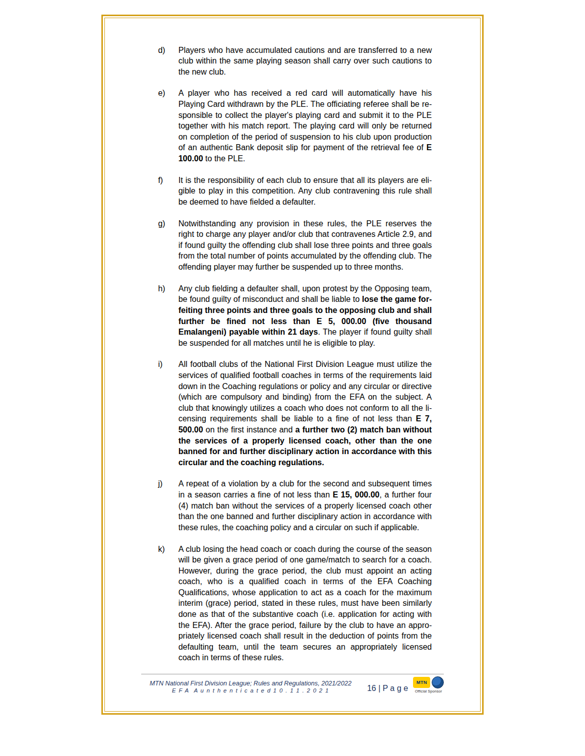d) Players who have accumulated cautions and are transferred to a new club within the same playing season shall carry over such cautions to the new club.
e) A player who has received a red card will automatically have his Playing Card withdrawn by the PLE. The officiating referee shall be responsible to collect the player's playing card and submit it to the PLE together with his match report. The playing card will only be returned on completion of the period of suspension to his club upon production of an authentic Bank deposit slip for payment of the retrieval fee of E 100.00 to the PLE.
f) It is the responsibility of each club to ensure that all its players are eligible to play in this competition. Any club contravening this rule shall be deemed to have fielded a defaulter.
g) Notwithstanding any provision in these rules, the PLE reserves the right to charge any player and/or club that contravenes Article 2.9, and if found guilty the offending club shall lose three points and three goals from the total number of points accumulated by the offending club. The offending player may further be suspended up to three months.
h) Any club fielding a defaulter shall, upon protest by the Opposing team, be found guilty of misconduct and shall be liable to lose the game forfeiting three points and three goals to the opposing club and shall further be fined not less than E 5, 000.00 (five thousand Emalangeni) payable within 21 days. The player if found guilty shall be suspended for all matches until he is eligible to play.
i) All football clubs of the National First Division League must utilize the services of qualified football coaches in terms of the requirements laid down in the Coaching regulations or policy and any circular or directive (which are compulsory and binding) from the EFA on the subject. A club that knowingly utilizes a coach who does not conform to all the licensing requirements shall be liable to a fine of not less than E 7, 500.00 on the first instance and a further two (2) match ban without the services of a properly licensed coach, other than the one banned for and further disciplinary action in accordance with this circular and the coaching regulations.
j) A repeat of a violation by a club for the second and subsequent times in a season carries a fine of not less than E 15, 000.00, a further four (4) match ban without the services of a properly licensed coach other than the one banned and further disciplinary action in accordance with these rules, the coaching policy and a circular on such if applicable.
k) A club losing the head coach or coach during the course of the season will be given a grace period of one game/match to search for a coach. However, during the grace period, the club must appoint an acting coach, who is a qualified coach in terms of the EFA Coaching Qualifications, whose application to act as a coach for the maximum interim (grace) period, stated in these rules, must have been similarly done as that of the substantive coach (i.e. application for acting with the EFA). After the grace period, failure by the club to have an appropriately licensed coach shall result in the deduction of points from the defaulting team, until the team secures an appropriately licensed coach in terms of these rules.
MTN National First Division League; Rules and Regulations, 2021/2022
E F A A u n t h e n t i c a t e d 1 0 . 1 1 . 2 0 2 1
16 | P a g e
Official Sponsor